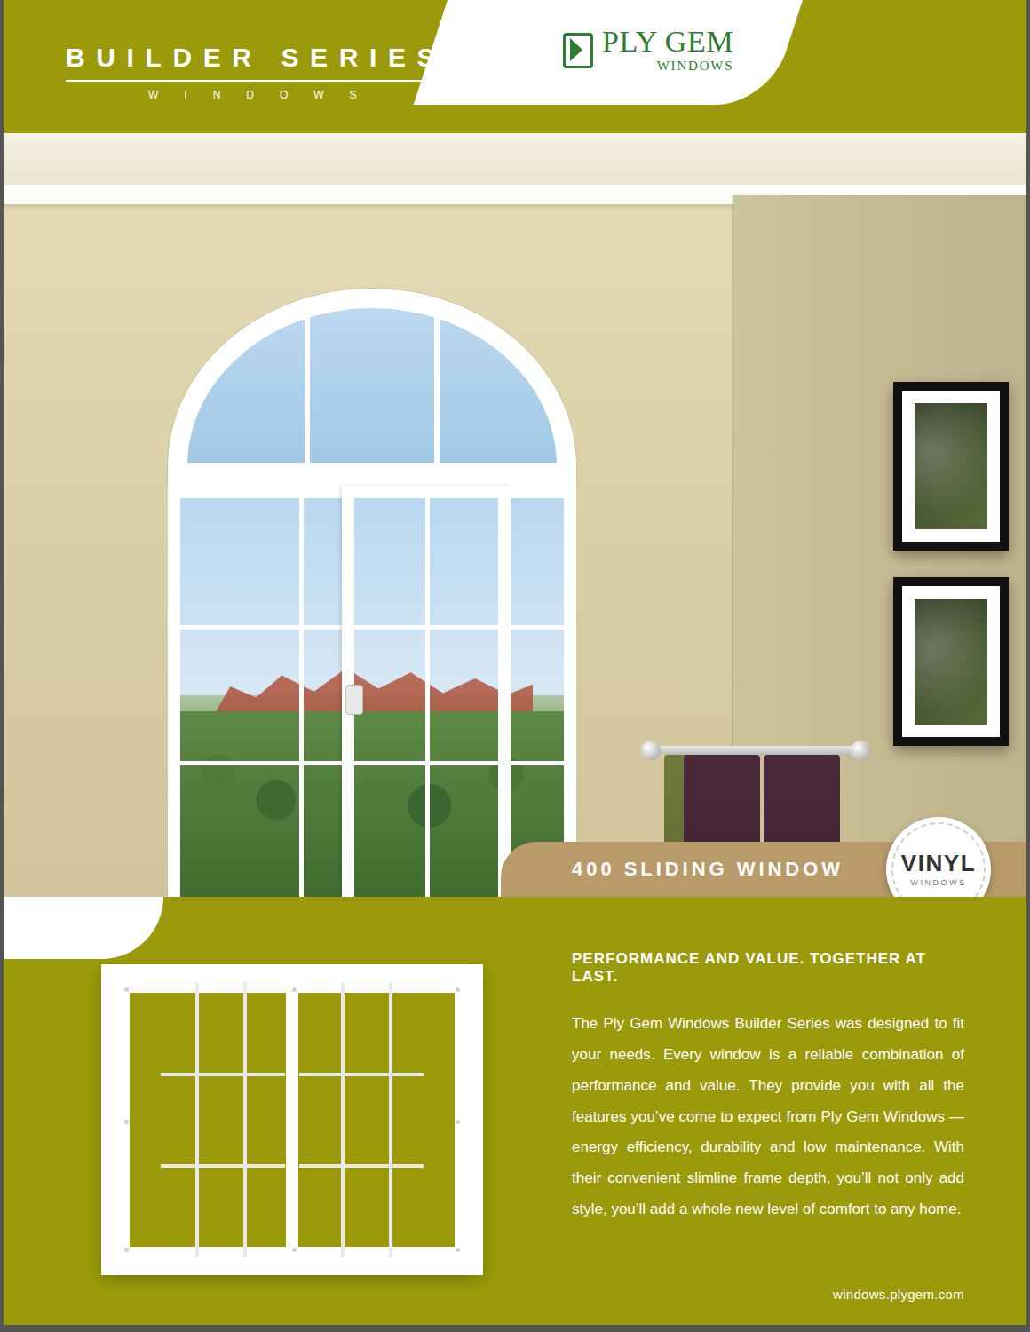BUILDER SERIES
W I N D O W S
PLY GEM
WINDOWS
400 SLIDING WINDOW
VINYL
WINDOWS
PERFORMANCE AND VALUE. TOGETHER AT LAST.
The Ply Gem Windows Builder Series was designed to fit your needs. Every window is a reliable combination of performance and value. They provide you with all the features you’ve come to expect from Ply Gem Windows — energy efficiency, durability and low maintenance. With their convenient slimline frame depth, you’ll not only add style, you’ll add a whole new level of comfort to any home.
windows.plygem.com